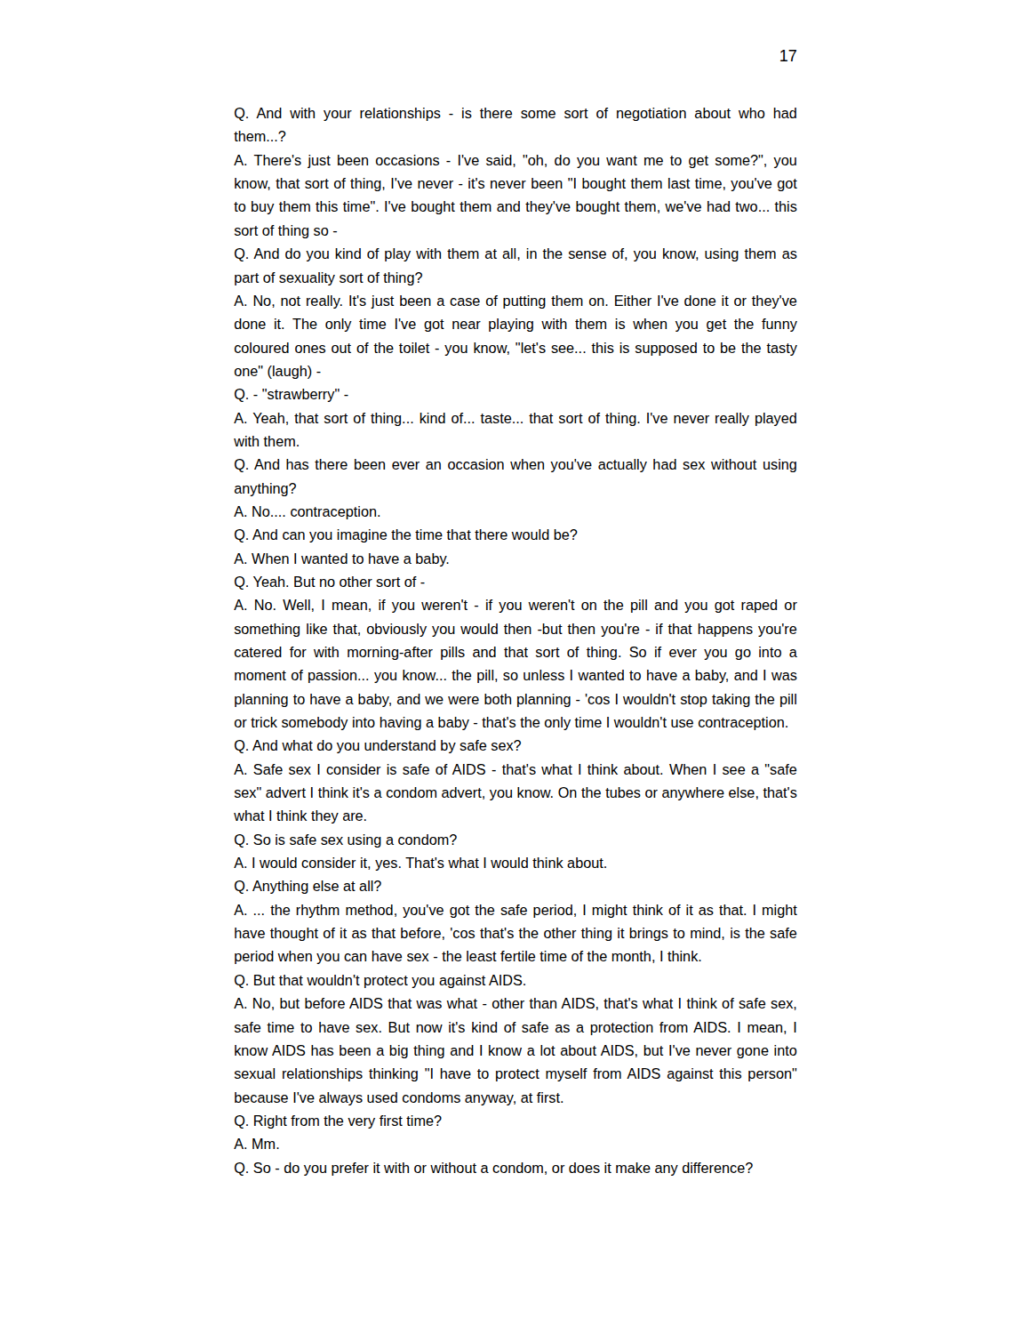17
Q. And with your relationships - is there some sort of negotiation about who had them...?
A. There's just been occasions - I've said, "oh, do you want me to get some?", you know, that sort of thing, I've never - it's never been "I bought them last time, you've got to buy them this time". I've bought them and they've bought them, we've had two... this sort of thing so -
Q. And do you kind of play with them at all, in the sense of, you know, using them as part of sexuality sort of thing?
A. No, not really. It's just been a case of putting them on. Either I've done it or they've done it. The only time I've got near playing with them is when you get the funny coloured ones out of the toilet - you know, "let's see... this is supposed to be the tasty one" (laugh) -
Q. - "strawberry" -
A. Yeah, that sort of thing... kind of... taste... that sort of thing. I've never really played with them.
Q. And has there been ever an occasion when you've actually had sex without using anything?
A. No.... contraception.
Q. And can you imagine the time that there would be?
A. When I wanted to have a baby.
Q. Yeah. But no other sort of -
A. No. Well, I mean, if you weren't - if you weren't on the pill and you got raped or something like that, obviously you would then -but then you're - if that happens you're catered for with morning-after pills and that sort of thing. So if ever you go into a moment of passion... you know... the pill, so unless I wanted to have a baby, and I was planning to have a baby, and we were both planning - 'cos I wouldn't stop taking the pill or trick somebody into having a baby - that's the only time I wouldn't use contraception.
Q. And what do you understand by safe sex?
A. Safe sex I consider is safe of AIDS - that's what I think about. When I see a "safe sex" advert I think it's a condom advert, you know. On the tubes or anywhere else, that's what I think they are.
Q. So is safe sex using a condom?
A. I would consider it, yes. That's what I would think about.
Q. Anything else at all?
A. ... the rhythm method, you've got the safe period, I might think of it as that. I might have thought of it as that before, 'cos that's the other thing it brings to mind, is the safe period when you can have sex - the least fertile time of the month, I think.
Q. But that wouldn't protect you against AIDS.
A. No, but before AIDS that was what - other than AIDS, that's what I think of safe sex, safe time to have sex. But now it's kind of safe as a protection from AIDS. I mean, I know AIDS has been a big thing and I know a lot about AIDS, but I've never gone into sexual relationships thinking "I have to protect myself from AIDS against this person" because I've always used condoms anyway, at first.
Q. Right from the very first time?
A. Mm.
Q. So - do you prefer it with or without a condom, or does it make any difference?